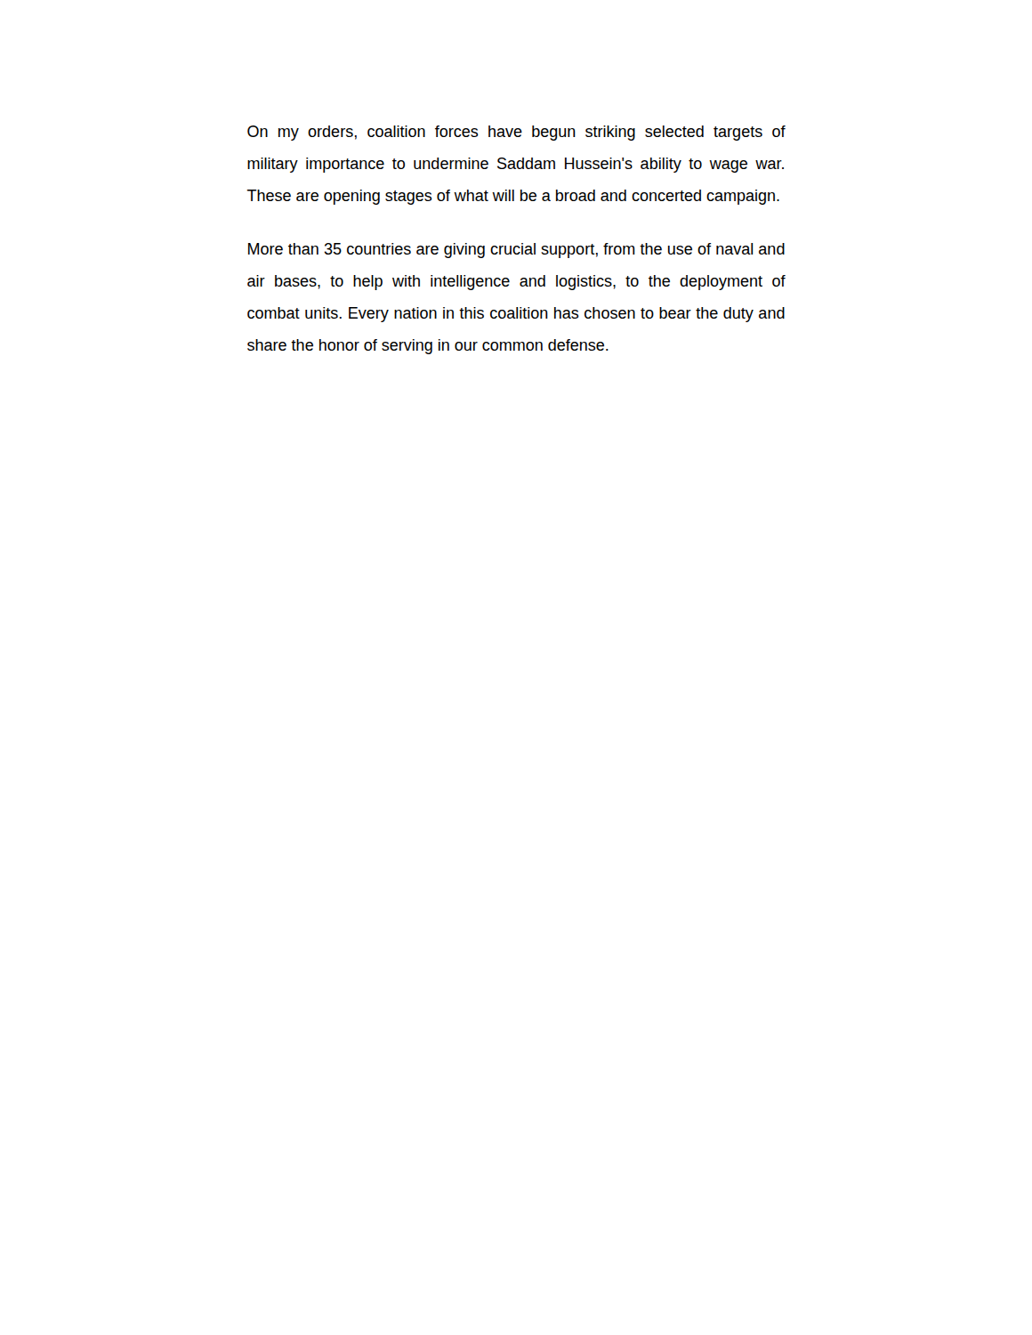On my orders, coalition forces have begun striking selected targets of military importance to undermine Saddam Hussein's ability to wage war. These are opening stages of what will be a broad and concerted campaign.
More than 35 countries are giving crucial support, from the use of naval and air bases, to help with intelligence and logistics, to the deployment of combat units. Every nation in this coalition has chosen to bear the duty and share the honor of serving in our common defense.